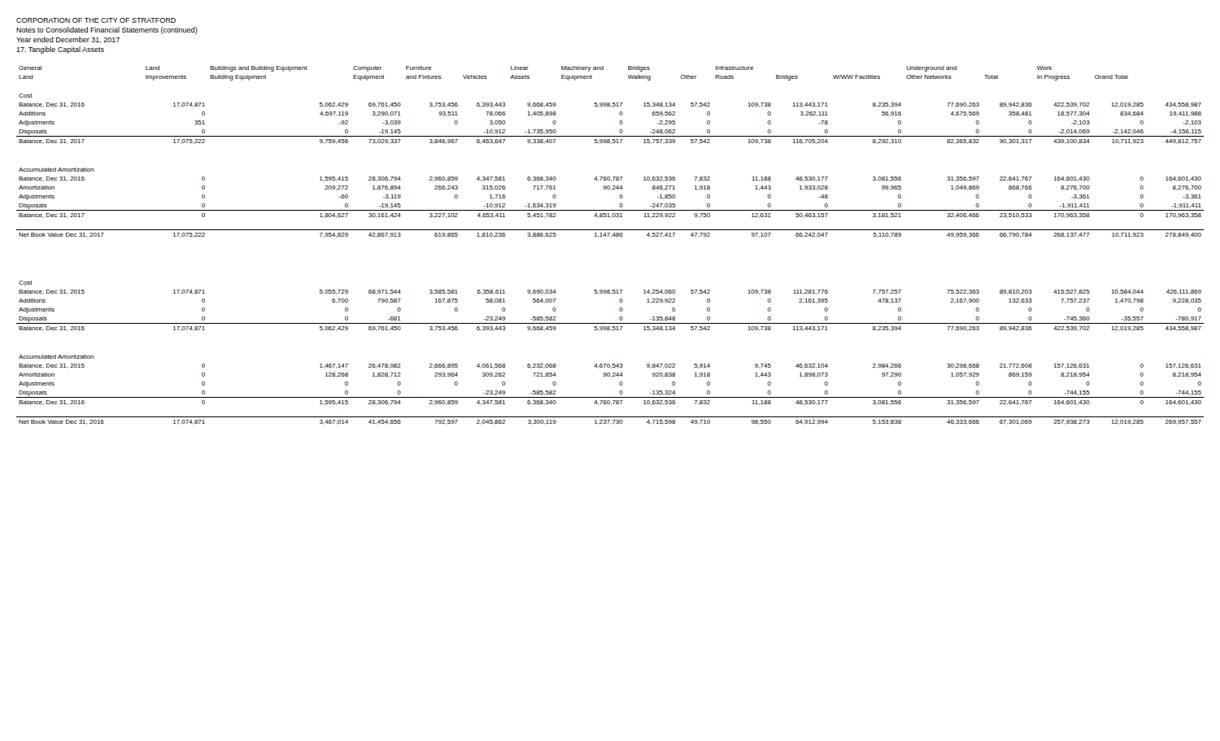CORPORATION OF THE CITY OF STRATFORD
Notes to Consolidated Financial Statements (continued)
Year ended December 31, 2017
17. Tangible Capital Assets
| General | Land | Buildings and Building Equipment | Computer | Furniture | | Linear | Machinery and | Bridges | | Infrastructure | | | Underground and | | Work | |
| --- | --- | --- | --- | --- | --- | --- | --- | --- | --- | --- | --- | --- | --- | --- | --- | --- |
| Land | Improvements | Building Equipment | Equipment | and Fixtures | Vehicles | Assets | Equipment | Walking | Other | Roads | Bridges | W/WW Facilities | Other Networks | Total | In Progress | Grand Total |
| Cost |
| Balance, Dec 31, 2016 | 17,074,871 | 5,062,429 | 69,761,450 | 3,753,456 | 6,393,443 | 9,668,459 | 5,998,517 | 15,348,134 | 57,542 | 109,738 | 113,443,171 | 8,235,394 | 77,690,263 | 89,942,836 | 422,539,702 | 12,019,285 | 434,558,987 |
| Additions | 0 | 4,697,119 | 3,290,071 | 93,511 | 78,066 | 1,405,898 | 0 | 659,562 | 0 | 0 | 3,262,111 | 56,916 | 4,675,569 | 358,481 | 18,577,304 | 834,684 | 19,411,988 |
| Adjustments | 351 | -92 | -3,039 | 0 | 3,050 | 0 | 0 | -2,295 | 0 | 0 | -78 | 0 | 0 | 0 | -2,103 | 0 | -2,103 |
| Disposals | 0 | 0 | -19,145 | | -10,912 | -1,735,950 | 0 | -248,062 | 0 | 0 | 0 | 0 | 0 | 0 | -2,014,069 | -2,142,046 | -4,156,115 |
| Balance, Dec 31, 2017 | 17,075,222 | 9,759,456 | 73,029,337 | 3,846,967 | 6,463,647 | 9,338,407 | 5,998,517 | 15,757,339 | 57,542 | 109,738 | 116,705,204 | 8,292,310 | 82,365,832 | 90,301,317 | 439,100,834 | 10,711,923 | 449,812,757 |
| Accumulated Amortization |
| Balance, Dec 31, 2016 | 0 | 1,595,415 | 28,306,794 | 2,960,859 | 4,347,581 | 6,368,340 | 4,760,787 | 10,632,536 | 7,832 | 11,188 | 48,530,177 | 3,081,556 | 31,356,597 | 22,641,767 | 164,601,430 | 0 | 164,601,430 |
| Amortization | 0 | 209,272 | 1,876,894 | 266,243 | 315,026 | 717,761 | 90,244 | 846,271 | 1,918 | 1,443 | 1,933,028 | 99,965 | 1,049,869 | 868,766 | 8,276,700 | 0 | 8,276,700 |
| Adjustments | 0 | -60 | -3,119 | 0 | 1,716 | 0 | 0 | -1,850 | 0 | 0 | -48 | 0 | 0 | 0 | -3,361 | 0 | -3,361 |
| Disposals | 0 | 0 | -19,145 | | -10,912 | -1,634,319 | 0 | -247,035 | 0 | 0 | 0 | 0 | 0 | 0 | -1,911,411 | 0 | -1,911,411 |
| Balance, Dec 31, 2017 | 0 | 1,804,627 | 30,161,424 | 3,227,102 | 4,653,411 | 5,451,782 | 4,851,031 | 11,229,922 | 9,750 | 12,631 | 50,463,157 | 3,181,521 | 32,406,466 | 23,510,533 | 170,963,358 | 0 | 170,963,358 |
| Net Book Value Dec 31, 2017 | 17,075,222 | 7,954,829 | 42,867,913 | 619,865 | 1,810,236 | 3,886,625 | 1,147,486 | 4,527,417 | 47,792 | 97,107 | 66,242,047 | 5,110,789 | 49,959,366 | 66,790,784 | 268,137,477 | 10,711,923 | 278,849,400 |
| Cost |
| Balance, Dec 31, 2015 | 17,074,871 | 5,055,729 | 68,971,544 | 3,585,581 | 6,358,611 | 9,690,034 | 5,998,517 | 14,254,060 | 57,542 | 109,738 | 111,281,776 | 7,757,257 | 75,522,363 | 89,810,203 | 415,527,825 | 10,584,044 | 426,111,869 |
| Additions | 0 | 6,700 | 790,587 | 167,875 | 58,081 | 564,007 | 0 | 1,229,922 | 0 | 0 | 2,161,395 | 478,137 | 2,167,900 | 132,633 | 7,757,237 | 1,470,798 | 9,228,035 |
| Adjustments | 0 | 0 | 0 | 0 | 0 | 0 | 0 | 0 | 0 | 0 | 0 | 0 | 0 | 0 | 0 | 0 | 0 |
| Disposals | 0 | 0 | -681 | | -23,249 | -585,582 | 0 | -135,848 | 0 | 0 | 0 | 0 | 0 | 0 | -745,360 | -35,557 | -780,917 |
| Balance, Dec 31, 2016 | 17,074,871 | 5,062,429 | 69,761,450 | 3,753,456 | 6,393,443 | 9,668,459 | 5,998,517 | 15,348,134 | 57,542 | 109,738 | 113,443,171 | 8,235,394 | 77,690,263 | 89,942,836 | 422,539,702 | 12,019,285 | 434,558,987 |
| Accumulated Amortization |
| Balance, Dec 31, 2015 | 0 | 1,467,147 | 26,478,082 | 2,666,895 | 4,061,568 | 6,232,068 | 4,670,543 | 9,847,022 | 5,914 | 9,745 | 46,632,104 | 2,984,266 | 30,298,668 | 21,772,608 | 157,126,631 | 0 | 157,126,631 |
| Amortization | 0 | 128,268 | 1,828,712 | 293,964 | 309,262 | 721,854 | 90,244 | 920,838 | 1,918 | 1,443 | 1,898,073 | 97,290 | 1,057,929 | 869,159 | 8,218,954 | 0 | 8,218,954 |
| Adjustments | 0 | 0 | 0 | 0 | 0 | 0 | 0 | 0 | 0 | 0 | 0 | 0 | 0 | 0 | 0 | 0 | 0 |
| Disposals | 0 | 0 | 0 | | -23,249 | -585,582 | 0 | -135,324 | 0 | 0 | 0 | 0 | 0 | 0 | -744,155 | 0 | -744,155 |
| Balance, Dec 31, 2016 | 0 | 1,595,415 | 28,306,794 | 2,960,859 | 4,347,581 | 6,368,340 | 4,760,787 | 10,632,536 | 7,832 | 11,188 | 48,530,177 | 3,081,556 | 31,356,597 | 22,641,767 | 164,601,430 | 0 | 164,601,430 |
| Net Book Value Dec 31, 2016 | 17,074,871 | 3,467,014 | 41,454,656 | 792,597 | 2,045,862 | 3,300,119 | 1,237,730 | 4,715,598 | 49,710 | 98,550 | 64,912,994 | 5,153,838 | 46,333,666 | 67,301,069 | 257,938,273 | 12,019,285 | 269,957,557 |